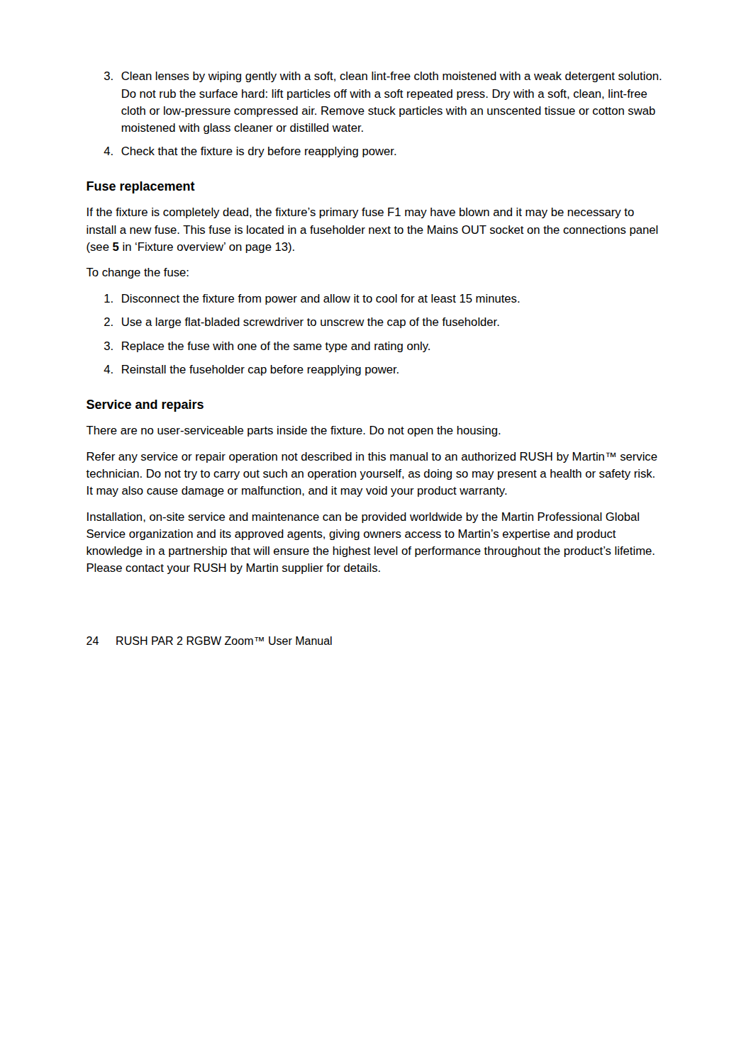Clean lenses by wiping gently with a soft, clean lint-free cloth moistened with a weak detergent solution. Do not rub the surface hard: lift particles off with a soft repeated press. Dry with a soft, clean, lint-free cloth or low-pressure compressed air. Remove stuck particles with an unscented tissue or cotton swab moistened with glass cleaner or distilled water.
Check that the fixture is dry before reapplying power.
Fuse replacement
If the fixture is completely dead, the fixture’s primary fuse F1 may have blown and it may be necessary to install a new fuse. This fuse is located in a fuseholder next to the Mains OUT socket on the connections panel (see 5 in ‘Fixture overview’ on page 13).
To change the fuse:
Disconnect the fixture from power and allow it to cool for at least 15 minutes.
Use a large flat-bladed screwdriver to unscrew the cap of the fuseholder.
Replace the fuse with one of the same type and rating only.
Reinstall the fuseholder cap before reapplying power.
Service and repairs
There are no user-serviceable parts inside the fixture. Do not open the housing.
Refer any service or repair operation not described in this manual to an authorized RUSH by Martin™ service technician. Do not try to carry out such an operation yourself, as doing so may present a health or safety risk. It may also cause damage or malfunction, and it may void your product warranty.
Installation, on-site service and maintenance can be provided worldwide by the Martin Professional Global Service organization and its approved agents, giving owners access to Martin’s expertise and product knowledge in a partnership that will ensure the highest level of performance throughout the product’s lifetime. Please contact your RUSH by Martin supplier for details.
24 RUSH PAR 2 RGBW Zoom™ User Manual